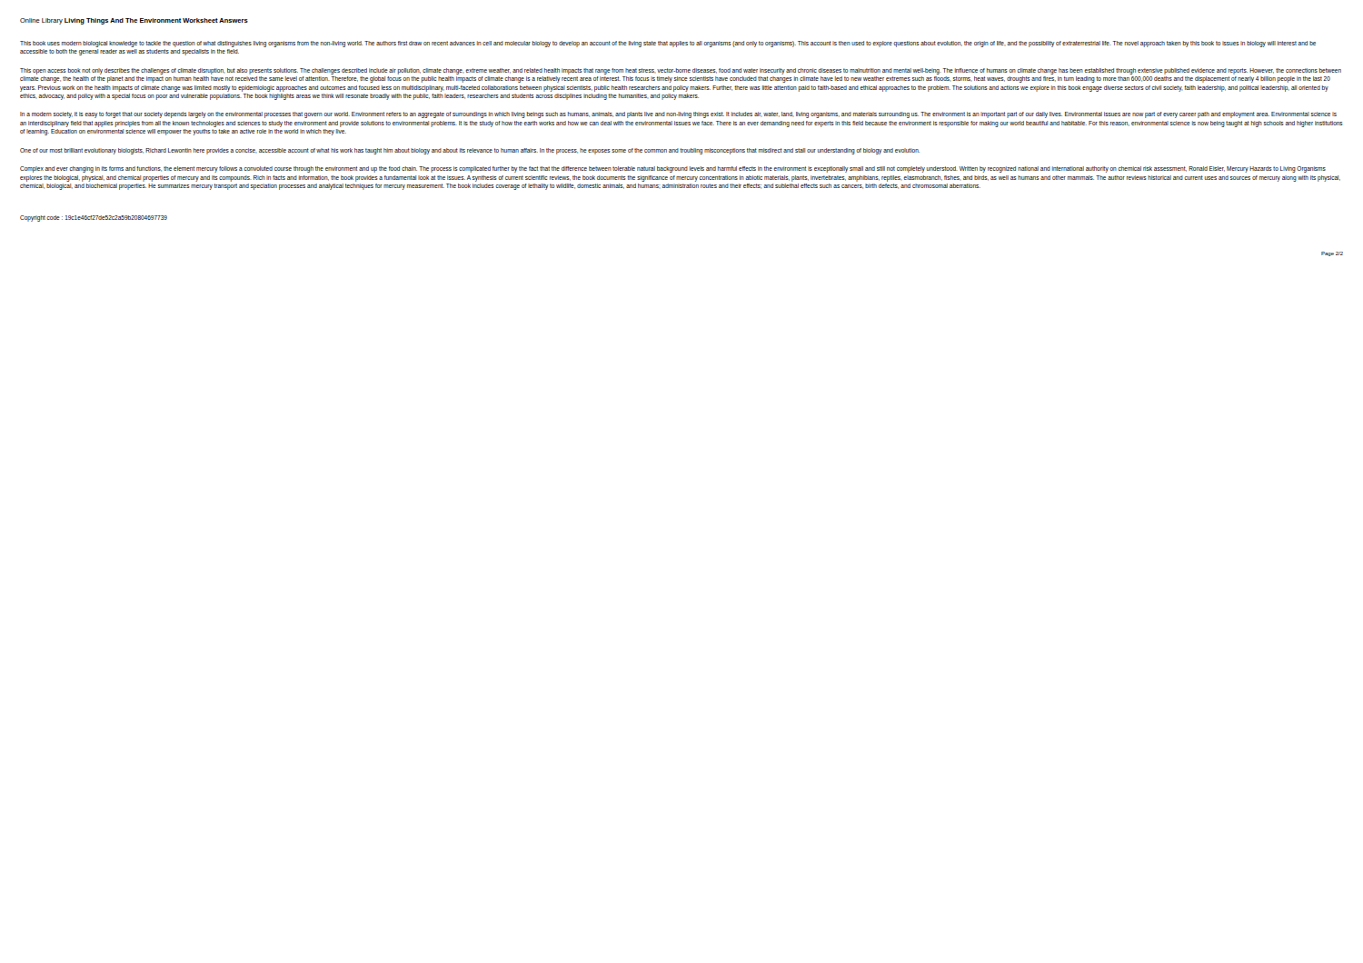Online Library Living Things And The Environment Worksheet Answers
This book uses modern biological knowledge to tackle the question of what distinguishes living organisms from the non-living world. The authors first draw on recent advances in cell and molecular biology to develop an account of the living state that applies to all organisms (and only to organisms). This account is then used to explore questions about evolution, the origin of life, and the possibility of extraterrestrial life. The novel approach taken by this book to issues in biology will interest and be accessible to both the general reader as well as students and specialists in the field.
This open access book not only describes the challenges of climate disruption, but also presents solutions. The challenges described include air pollution, climate change, extreme weather, and related health impacts that range from heat stress, vector-borne diseases, food and water insecurity and chronic diseases to malnutrition and mental well-being. The influence of humans on climate change has been established through extensive published evidence and reports. However, the connections between climate change, the health of the planet and the impact on human health have not received the same level of attention. Therefore, the global focus on the public health impacts of climate change is a relatively recent area of interest. This focus is timely since scientists have concluded that changes in climate have led to new weather extremes such as floods, storms, heat waves, droughts and fires, in turn leading to more than 600,000 deaths and the displacement of nearly 4 billion people in the last 20 years. Previous work on the health impacts of climate change was limited mostly to epidemiologic approaches and outcomes and focused less on multidisciplinary, multi-faceted collaborations between physical scientists, public health researchers and policy makers. Further, there was little attention paid to faith-based and ethical approaches to the problem. The solutions and actions we explore in this book engage diverse sectors of civil society, faith leadership, and political leadership, all oriented by ethics, advocacy, and policy with a special focus on poor and vulnerable populations. The book highlights areas we think will resonate broadly with the public, faith leaders, researchers and students across disciplines including the humanities, and policy makers.
In a modern society, it is easy to forget that our society depends largely on the environmental processes that govern our world. Environment refers to an aggregate of surroundings in which living beings such as humans, animals, and plants live and non-living things exist. It includes air, water, land, living organisms, and materials surrounding us. The environment is an important part of our daily lives. Environmental issues are now part of every career path and employment area. Environmental science is an interdisciplinary field that applies principles from all the known technologies and sciences to study the environment and provide solutions to environmental problems. It is the study of how the earth works and how we can deal with the environmental issues we face. There is an ever demanding need for experts in this field because the environment is responsible for making our world beautiful and habitable. For this reason, environmental science is now being taught at high schools and higher institutions of learning. Education on environmental science will empower the youths to take an active role in the world in which they live.
One of our most brilliant evolutionary biologists, Richard Lewontin here provides a concise, accessible account of what his work has taught him about biology and about its relevance to human affairs. In the process, he exposes some of the common and troubling misconceptions that misdirect and stall our understanding of biology and evolution.
Complex and ever changing in its forms and functions, the element mercury follows a convoluted course through the environment and up the food chain. The process is complicated further by the fact that the difference between tolerable natural background levels and harmful effects in the environment is exceptionally small and still not completely understood. Written by recognized national and international authority on chemical risk assessment, Ronald Eisler, Mercury Hazards to Living Organisms explores the biological, physical, and chemical properties of mercury and its compounds. Rich in facts and information, the book provides a fundamental look at the issues. A synthesis of current scientific reviews, the book documents the significance of mercury concentrations in abiotic materials, plants, invertebrates, amphibians, reptiles, elasmobranch, fishes, and birds, as well as humans and other mammals. The author reviews historical and current uses and sources of mercury along with its physical, chemical, biological, and biochemical properties. He summarizes mercury transport and speciation processes and analytical techniques for mercury measurement. The book includes coverage of lethality to wildlife, domestic animals, and humans; administration routes and their effects; and sublethal effects such as cancers, birth defects, and chromosomal aberrations.
Copyright code : 19c1e46cf27de52c2a59b20804697739
Page 2/2